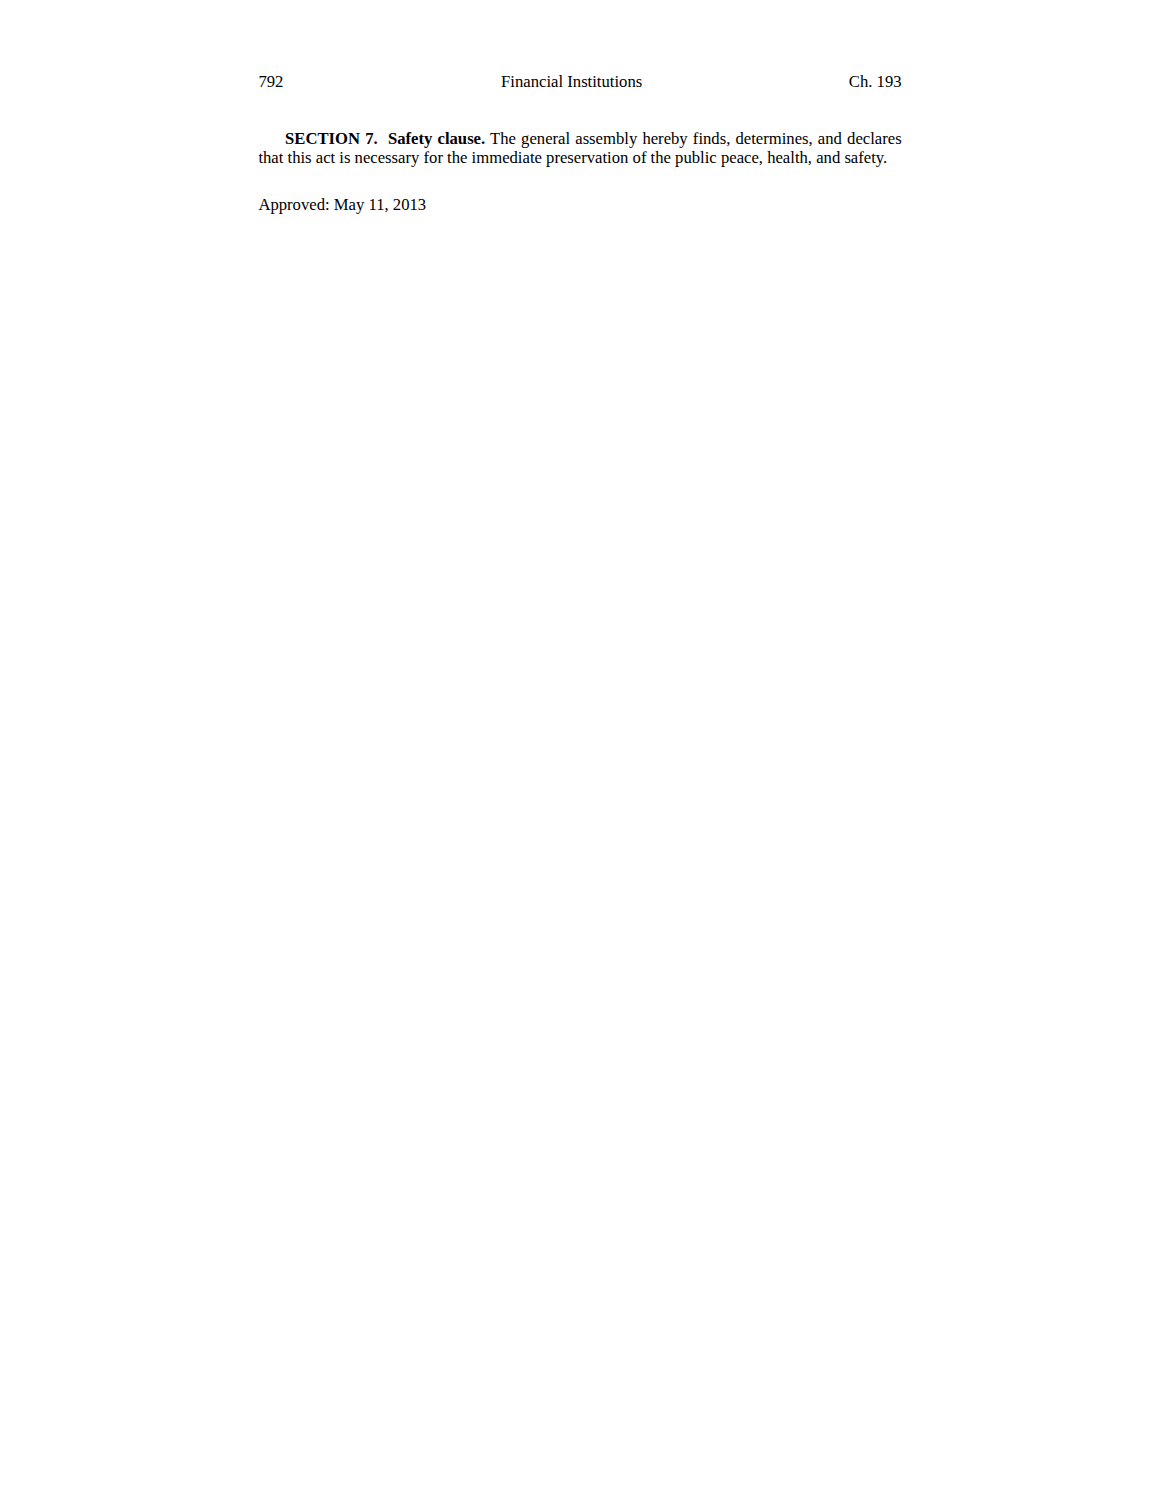792 Financial Institutions Ch. 193
SECTION 7. Safety clause. The general assembly hereby finds, determines, and declares that this act is necessary for the immediate preservation of the public peace, health, and safety.
Approved: May 11, 2013